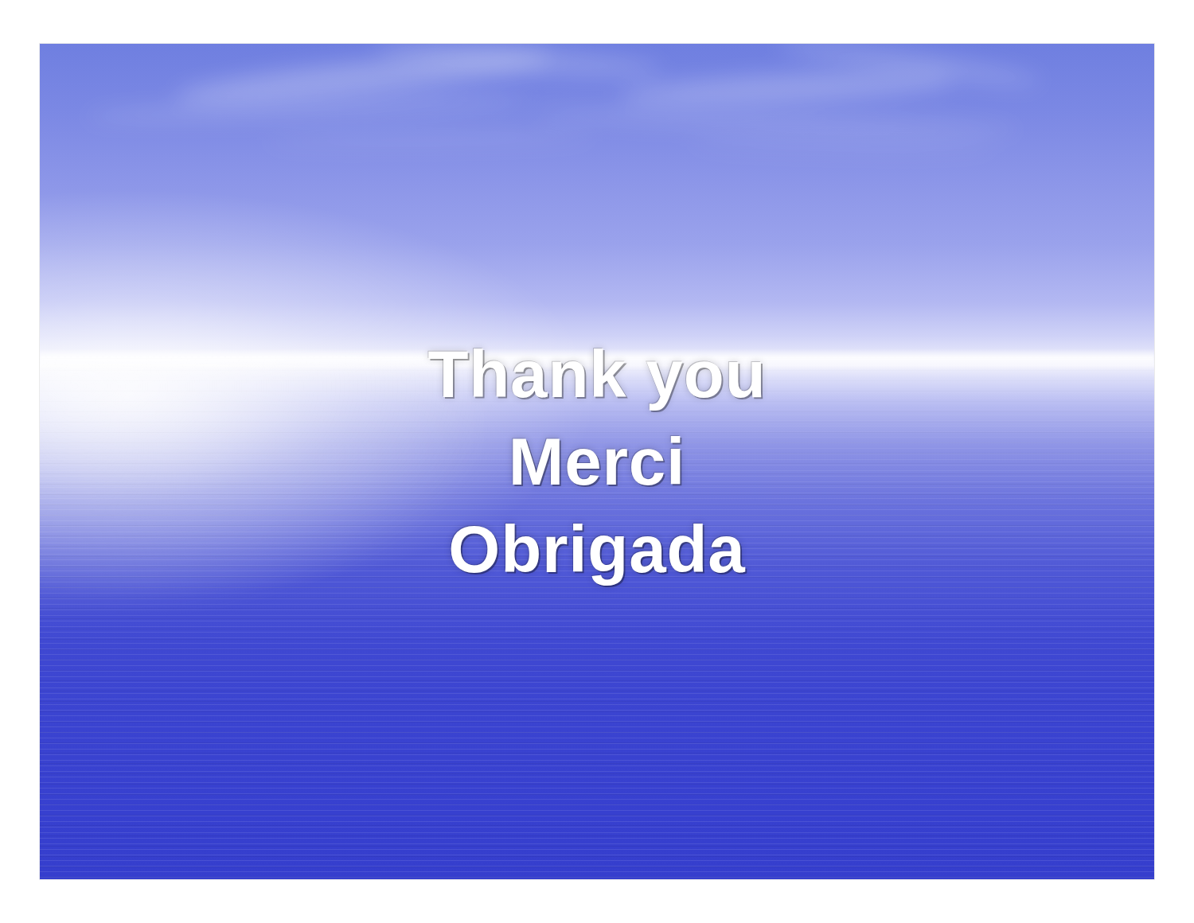Thank you
Merci
Obrigada